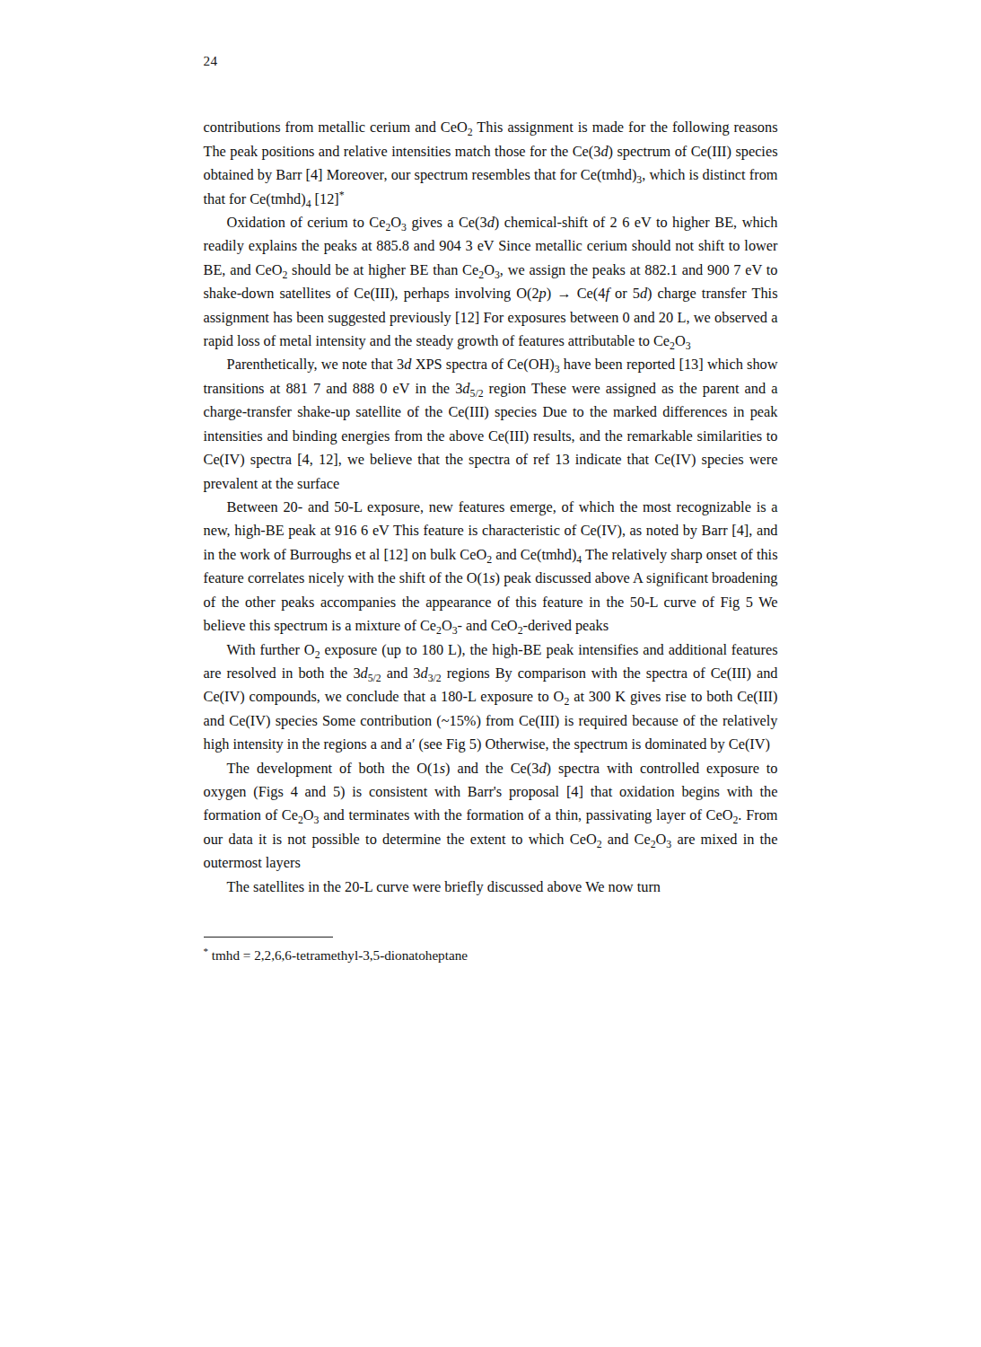24
contributions from metallic cerium and CeO2 This assignment is made for the following reasons The peak positions and relative intensities match those for the Ce(3d) spectrum of Ce(III) species obtained by Barr [4] Moreover, our spectrum resembles that for Ce(tmhd)3, which is distinct from that for Ce(tmhd)4 [12]*
Oxidation of cerium to Ce2O3 gives a Ce(3d) chemical-shift of 2 6 eV to higher BE, which readily explains the peaks at 885.8 and 904 3 eV Since metallic cerium should not shift to lower BE, and CeO2 should be at higher BE than Ce2O3, we assign the peaks at 882.1 and 900 7 eV to shake-down satellites of Ce(III), perhaps involving O(2p) → Ce(4f or 5d) charge transfer This assignment has been suggested previously [12] For exposures between 0 and 20 L, we observed a rapid loss of metal intensity and the steady growth of features attributable to Ce2O3
Parenthetically, we note that 3d XPS spectra of Ce(OH)3 have been reported [13] which show transitions at 881 7 and 888 0 eV in the 3d5/2 region These were assigned as the parent and a charge-transfer shake-up satellite of the Ce(III) species Due to the marked differences in peak intensities and binding energies from the above Ce(III) results, and the remarkable similarities to Ce(IV) spectra [4, 12], we believe that the spectra of ref 13 indicate that Ce(IV) species were prevalent at the surface
Between 20- and 50-L exposure, new features emerge, of which the most recognizable is a new, high-BE peak at 916 6 eV This feature is characteristic of Ce(IV), as noted by Barr [4], and in the work of Burroughs et al [12] on bulk CeO2 and Ce(tmhd)4 The relatively sharp onset of this feature correlates nicely with the shift of the O(1s) peak discussed above A significant broadening of the other peaks accompanies the appearance of this feature in the 50-L curve of Fig 5 We believe this spectrum is a mixture of Ce2O3- and CeO2-derived peaks
With further O2 exposure (up to 180 L), the high-BE peak intensifies and additional features are resolved in both the 3d5/2 and 3d3/2 regions By comparison with the spectra of Ce(III) and Ce(IV) compounds, we conclude that a 180-L exposure to O2 at 300 K gives rise to both Ce(III) and Ce(IV) species Some contribution (~15%) from Ce(III) is required because of the relatively high intensity in the regions a and a′ (see Fig 5) Otherwise, the spectrum is dominated by Ce(IV)
The development of both the O(1s) and the Ce(3d) spectra with controlled exposure to oxygen (Figs 4 and 5) is consistent with Barr's proposal [4] that oxidation begins with the formation of Ce2O3 and terminates with the formation of a thin, passivating layer of CeO2. From our data it is not possible to determine the extent to which CeO2 and Ce2O3 are mixed in the outermost layers
The satellites in the 20-L curve were briefly discussed above We now turn
* tmhd = 2,2,6,6-tetramethyl-3,5-dionatoheptane